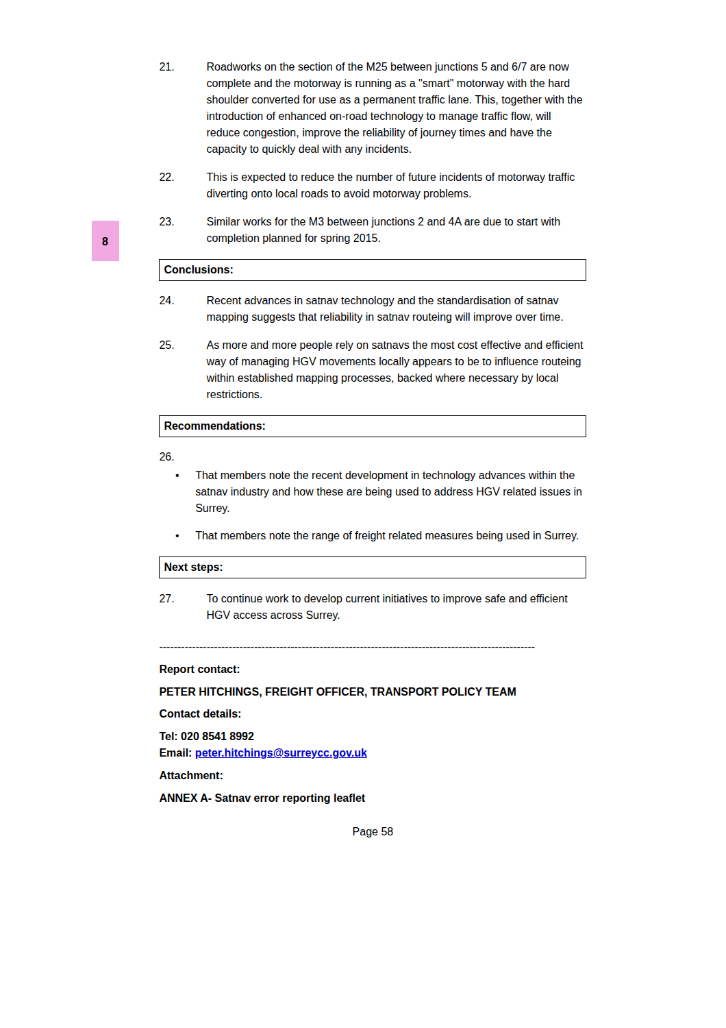8
21. Roadworks on the section of the M25 between junctions 5 and 6/7 are now complete and the motorway is running as a "smart" motorway with the hard shoulder converted for use as a permanent traffic lane. This, together with the introduction of enhanced on-road technology to manage traffic flow, will reduce congestion, improve the reliability of journey times and have the capacity to quickly deal with any incidents.
22. This is expected to reduce the number of future incidents of motorway traffic diverting onto local roads to avoid motorway problems.
23. Similar works for the M3 between junctions 2 and 4A are due to start with completion planned for spring 2015.
Conclusions:
24. Recent advances in satnav technology and the standardisation of satnav mapping suggests that reliability in satnav routeing will improve over time.
25. As more and more people rely on satnavs the most cost effective and efficient way of managing HGV movements locally appears to be to influence routeing within established mapping processes, backed where necessary by local restrictions.
Recommendations:
26.
• That members note the recent development in technology advances within the satnav industry and how these are being used to address HGV related issues in Surrey.
• That members note the range of freight related measures being used in Surrey.
Next steps:
27. To continue work to develop current initiatives to improve safe and efficient HGV access across Surrey.
-------------------------------------------------------------------------------------------------------
Report contact:
PETER HITCHINGS, FREIGHT OFFICER, TRANSPORT POLICY TEAM
Contact details:
Tel: 020 8541 8992
Email: peter.hitchings@surreycc.gov.uk
Attachment:
ANNEX A- Satnav error reporting leaflet
Page 58